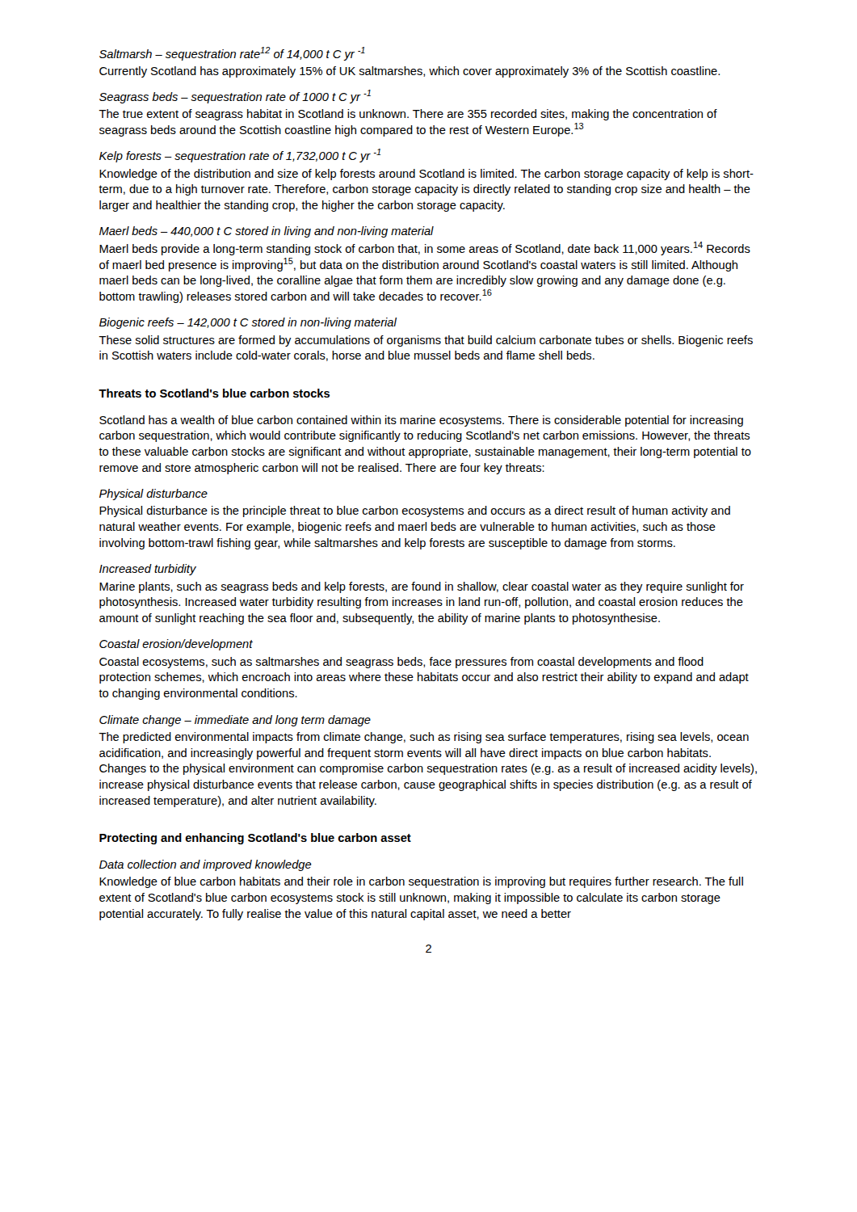Saltmarsh – sequestration rate12 of 14,000 t C yr -1
Currently Scotland has approximately 15% of UK saltmarshes, which cover approximately 3% of the Scottish coastline.
Seagrass beds – sequestration rate of 1000 t C yr -1
The true extent of seagrass habitat in Scotland is unknown. There are 355 recorded sites, making the concentration of seagrass beds around the Scottish coastline high compared to the rest of Western Europe.13
Kelp forests – sequestration rate of 1,732,000 t C yr -1
Knowledge of the distribution and size of kelp forests around Scotland is limited. The carbon storage capacity of kelp is short-term, due to a high turnover rate. Therefore, carbon storage capacity is directly related to standing crop size and health – the larger and healthier the standing crop, the higher the carbon storage capacity.
Maerl beds – 440,000 t C stored in living and non-living material
Maerl beds provide a long-term standing stock of carbon that, in some areas of Scotland, date back 11,000 years.14 Records of maerl bed presence is improving15, but data on the distribution around Scotland's coastal waters is still limited. Although maerl beds can be long-lived, the coralline algae that form them are incredibly slow growing and any damage done (e.g. bottom trawling) releases stored carbon and will take decades to recover.16
Biogenic reefs – 142,000 t C stored in non-living material
These solid structures are formed by accumulations of organisms that build calcium carbonate tubes or shells. Biogenic reefs in Scottish waters include cold-water corals, horse and blue mussel beds and flame shell beds.
Threats to Scotland's blue carbon stocks
Scotland has a wealth of blue carbon contained within its marine ecosystems. There is considerable potential for increasing carbon sequestration, which would contribute significantly to reducing Scotland's net carbon emissions. However, the threats to these valuable carbon stocks are significant and without appropriate, sustainable management, their long-term potential to remove and store atmospheric carbon will not be realised. There are four key threats:
Physical disturbance
Physical disturbance is the principle threat to blue carbon ecosystems and occurs as a direct result of human activity and natural weather events. For example, biogenic reefs and maerl beds are vulnerable to human activities, such as those involving bottom-trawl fishing gear, while saltmarshes and kelp forests are susceptible to damage from storms.
Increased turbidity
Marine plants, such as seagrass beds and kelp forests, are found in shallow, clear coastal water as they require sunlight for photosynthesis. Increased water turbidity resulting from increases in land run-off, pollution, and coastal erosion reduces the amount of sunlight reaching the sea floor and, subsequently, the ability of marine plants to photosynthesise.
Coastal erosion/development
Coastal ecosystems, such as saltmarshes and seagrass beds, face pressures from coastal developments and flood protection schemes, which encroach into areas where these habitats occur and also restrict their ability to expand and adapt to changing environmental conditions.
Climate change – immediate and long term damage
The predicted environmental impacts from climate change, such as rising sea surface temperatures, rising sea levels, ocean acidification, and increasingly powerful and frequent storm events will all have direct impacts on blue carbon habitats. Changes to the physical environment can compromise carbon sequestration rates (e.g. as a result of increased acidity levels), increase physical disturbance events that release carbon, cause geographical shifts in species distribution (e.g. as a result of increased temperature), and alter nutrient availability.
Protecting and enhancing Scotland's blue carbon asset
Data collection and improved knowledge
Knowledge of blue carbon habitats and their role in carbon sequestration is improving but requires further research. The full extent of Scotland's blue carbon ecosystems stock is still unknown, making it impossible to calculate its carbon storage potential accurately. To fully realise the value of this natural capital asset, we need a better
2